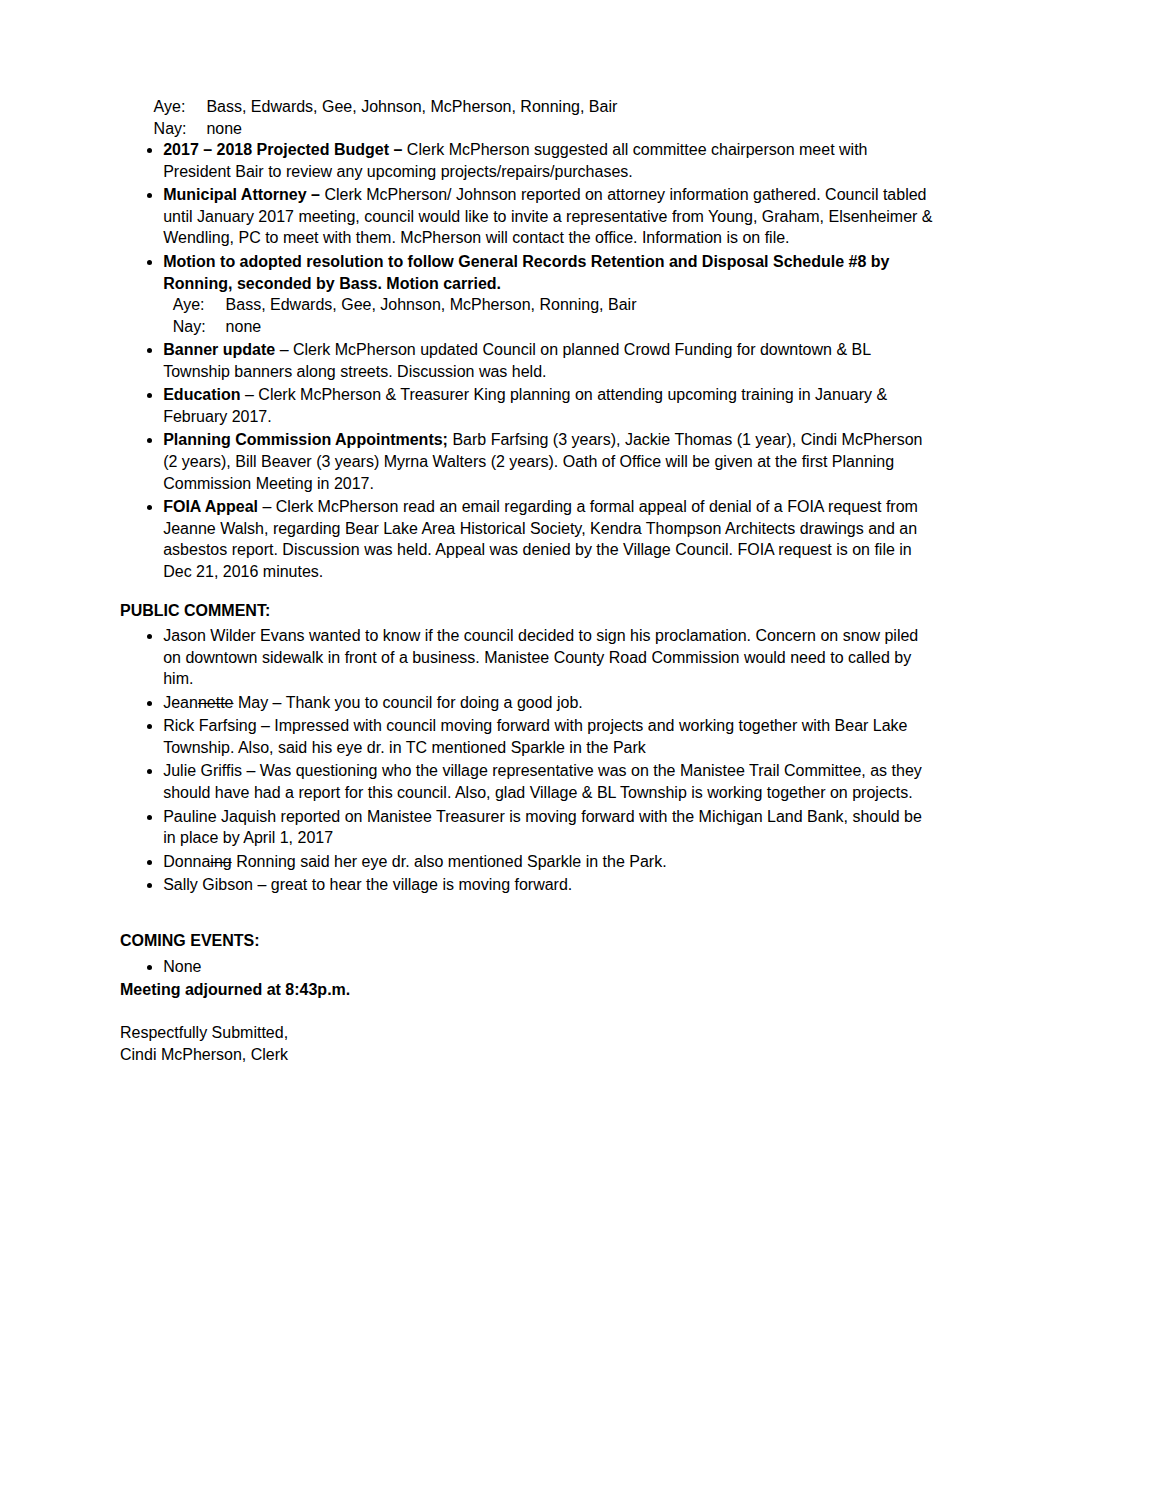Aye: Bass, Edwards, Gee, Johnson, McPherson, Ronning, Bair
Nay: none
2017 – 2018 Projected Budget – Clerk McPherson suggested all committee chairperson meet with President Bair to review any upcoming projects/repairs/purchases.
Municipal Attorney – Clerk McPherson/ Johnson reported on attorney information gathered. Council tabled until January 2017 meeting, council would like to invite a representative from Young, Graham, Elsenheimer & Wendling, PC to meet with them. McPherson will contact the office. Information is on file.
Motion to adopted resolution to follow General Records Retention and Disposal Schedule #8 by Ronning, seconded by Bass. Motion carried.
Aye: Bass, Edwards, Gee, Johnson, McPherson, Ronning, Bair
Nay: none
Banner update – Clerk McPherson updated Council on planned Crowd Funding for downtown & BL Township banners along streets. Discussion was held.
Education – Clerk McPherson & Treasurer King planning on attending upcoming training in January & February 2017.
Planning Commission Appointments; Barb Farfsing (3 years), Jackie Thomas (1 year), Cindi McPherson (2 years), Bill Beaver (3 years) Myrna Walters (2 years). Oath of Office will be given at the first Planning Commission Meeting in 2017.
FOIA Appeal – Clerk McPherson read an email regarding a formal appeal of denial of a FOIA request from Jeanne Walsh, regarding Bear Lake Area Historical Society, Kendra Thompson Architects drawings and an asbestos report. Discussion was held. Appeal was denied by the Village Council. FOIA request is on file in Dec 21, 2016 minutes.
PUBLIC COMMENT:
Jason Wilder Evans wanted to know if the council decided to sign his proclamation. Concern on snow piled on downtown sidewalk in front of a business. Manistee County Road Commission would need to called by him.
Jeannette May – Thank you to council for doing a good job.
Rick Farfsing – Impressed with council moving forward with projects and working together with Bear Lake Township. Also, said his eye dr. in TC mentioned Sparkle in the Park
Julie Griffis – Was questioning who the village representative was on the Manistee Trail Committee, as they should have had a report for this council. Also, glad Village & BL Township is working together on projects.
Pauline Jaquish reported on Manistee Treasurer is moving forward with the Michigan Land Bank, should be in place by April 1, 2017
Donnaing Ronning said her eye dr. also mentioned Sparkle in the Park.
Sally Gibson – great to hear the village is moving forward.
COMING EVENTS:
None
Meeting adjourned at 8:43p.m.
Respectfully Submitted,
Cindi McPherson, Clerk